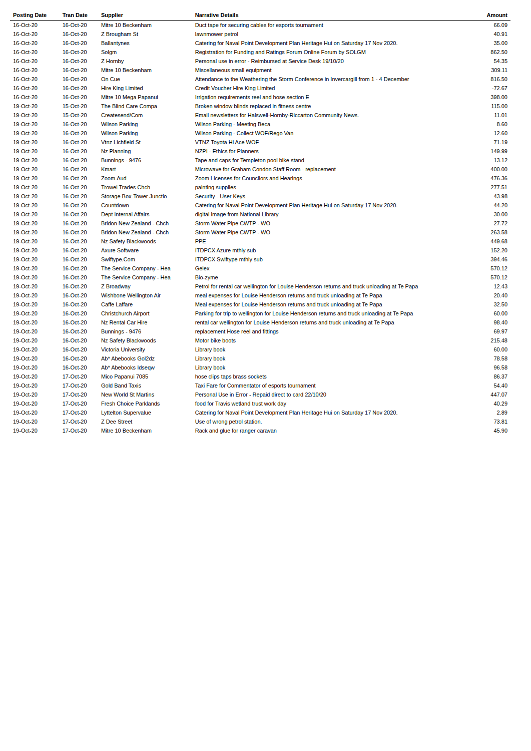| Posting Date | Tran Date | Supplier | Narrative Details | Amount |
| --- | --- | --- | --- | --- |
| 16-Oct-20 | 16-Oct-20 | Mitre 10 Beckenham | Duct tape for securing cables for esports tournament | 66.09 |
| 16-Oct-20 | 16-Oct-20 | Z Brougham St | lawnmower petrol | 40.91 |
| 16-Oct-20 | 16-Oct-20 | Ballantynes | Catering for Naval Point Development Plan Heritage Hui on Saturday 17 Nov 2020. | 35.00 |
| 16-Oct-20 | 16-Oct-20 | Solgm | Registration for Funding and Ratings Forum Online Forum by SOLGM | 862.50 |
| 16-Oct-20 | 16-Oct-20 | Z Hornby | Personal use in error - Reimbursed at Service Desk 19/10/20 | 54.35 |
| 16-Oct-20 | 16-Oct-20 | Mitre 10 Beckenham | Miscellaneous small equipment | 309.11 |
| 16-Oct-20 | 16-Oct-20 | On Cue | Attendance to the Weathering the Storm Conference in Invercargill from 1 - 4 December | 816.50 |
| 16-Oct-20 | 16-Oct-20 | Hire King Limited | Credit Voucher Hire King Limited | -72.67 |
| 16-Oct-20 | 16-Oct-20 | Mitre 10 Mega Papanui | Irrigation requirements reel and hose section E | 398.00 |
| 19-Oct-20 | 15-Oct-20 | The Blind Care Compa | Broken window blinds replaced in fitness centre | 115.00 |
| 19-Oct-20 | 15-Oct-20 | Createsend/Com | Email newsletters for Halswell-Hornby-Riccarton Community News. | 11.01 |
| 19-Oct-20 | 16-Oct-20 | Wilson Parking | Wilson Parking - Meeting Beca | 8.60 |
| 19-Oct-20 | 16-Oct-20 | Wilson Parking | Wilson Parking - Collect WOF/Rego Van | 12.60 |
| 19-Oct-20 | 16-Oct-20 | Vtnz Lichfield St | VTNZ Toyota Hi Ace WOF | 71.19 |
| 19-Oct-20 | 16-Oct-20 | Nz Planning | NZPI - Ethics for Planners | 149.99 |
| 19-Oct-20 | 16-Oct-20 | Bunnings - 9476 | Tape and caps for Templeton pool bike stand | 13.12 |
| 19-Oct-20 | 16-Oct-20 | Kmart | Microwave for Graham Condon Staff Room - replacement | 400.00 |
| 19-Oct-20 | 16-Oct-20 | Zoom.Aud | Zoom Licenses for Councilors and Hearings | 476.36 |
| 19-Oct-20 | 16-Oct-20 | Trowel Trades Chch | painting supplies | 277.51 |
| 19-Oct-20 | 16-Oct-20 | Storage Box-Tower Junctio | Security - User Keys | 43.98 |
| 19-Oct-20 | 16-Oct-20 | Countdown | Catering for Naval Point Development Plan Heritage Hui on Saturday 17 Nov 2020. | 44.20 |
| 19-Oct-20 | 16-Oct-20 | Dept Internal Affairs | digital image from National Library | 30.00 |
| 19-Oct-20 | 16-Oct-20 | Bridon New Zealand - Chch | Storm Water Pipe CWTP - WO | 27.72 |
| 19-Oct-20 | 16-Oct-20 | Bridon New Zealand - Chch | Storm Water Pipe CWTP - WO | 263.58 |
| 19-Oct-20 | 16-Oct-20 | Nz Safety Blackwoods | PPE | 449.68 |
| 19-Oct-20 | 16-Oct-20 | Axure Software | ITDPCX Azure mthly sub | 152.20 |
| 19-Oct-20 | 16-Oct-20 | Swiftype.Com | ITDPCX Swiftype mthly sub | 394.46 |
| 19-Oct-20 | 16-Oct-20 | The Service Company - Hea | Gelex | 570.12 |
| 19-Oct-20 | 16-Oct-20 | The Service Company - Hea | Bio-zyme | 570.12 |
| 19-Oct-20 | 16-Oct-20 | Z Broadway | Petrol for rental car wellington for Louise Henderson returns and truck unloading at Te Papa | 12.43 |
| 19-Oct-20 | 16-Oct-20 | Wishbone Wellington Air | meal expenses for Louise Henderson returns and truck unloading at Te Papa | 20.40 |
| 19-Oct-20 | 16-Oct-20 | Caffe Laffare | Meal expenses for Louise Henderson returns and truck unloading at Te Papa | 32.50 |
| 19-Oct-20 | 16-Oct-20 | Christchurch Airport | Parking for trip to wellington for Louise Henderson returns and truck unloading at Te Papa | 60.00 |
| 19-Oct-20 | 16-Oct-20 | Nz Rental Car Hire | rental car wellington for Louise Henderson returns and truck unloading at Te Papa | 98.40 |
| 19-Oct-20 | 16-Oct-20 | Bunnings - 9476 | replacement Hose reel and fittings | 69.97 |
| 19-Oct-20 | 16-Oct-20 | Nz Safety Blackwoods | Motor bike boots | 215.48 |
| 19-Oct-20 | 16-Oct-20 | Victoria University | Library book | 60.00 |
| 19-Oct-20 | 16-Oct-20 | Ab* Abebooks Gol2dz | Library book | 78.58 |
| 19-Oct-20 | 16-Oct-20 | Ab* Abebooks Idseqw | Library book | 96.58 |
| 19-Oct-20 | 17-Oct-20 | Mico Papanui 7085 | hose clips taps brass sockets | 86.37 |
| 19-Oct-20 | 17-Oct-20 | Gold Band Taxis | Taxi Fare for Commentator of esports tournament | 54.40 |
| 19-Oct-20 | 17-Oct-20 | New World St Martins | Personal Use in Error - Repaid direct to card 22/10/20 | 447.07 |
| 19-Oct-20 | 17-Oct-20 | Fresh Choice Parklands | food for Travis wetland trust work day | 40.29 |
| 19-Oct-20 | 17-Oct-20 | Lyttelton Supervalue | Catering for Naval Point Development Plan Heritage Hui on Saturday 17 Nov 2020. | 2.89 |
| 19-Oct-20 | 17-Oct-20 | Z Dee Street | Use of wrong petrol station. | 73.81 |
| 19-Oct-20 | 17-Oct-20 | Mitre 10 Beckenham | Rack and glue for ranger caravan | 45.90 |